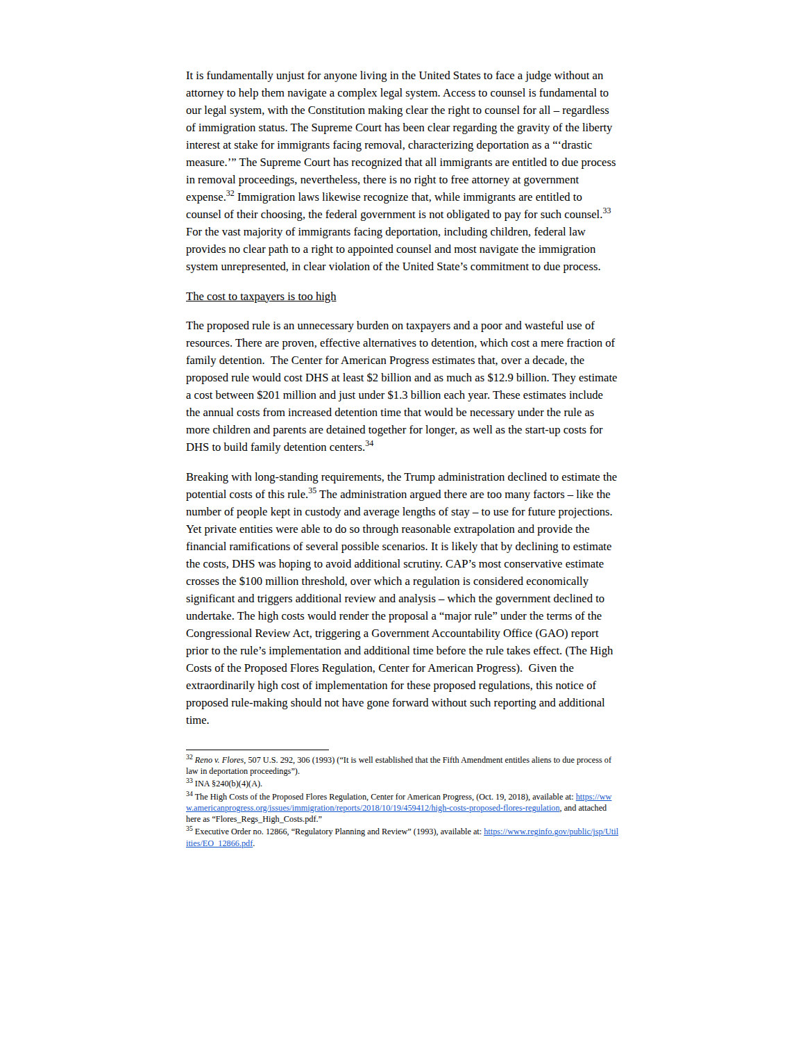It is fundamentally unjust for anyone living in the United States to face a judge without an attorney to help them navigate a complex legal system. Access to counsel is fundamental to our legal system, with the Constitution making clear the right to counsel for all – regardless of immigration status. The Supreme Court has been clear regarding the gravity of the liberty interest at stake for immigrants facing removal, characterizing deportation as a “‘drastic measure.’” The Supreme Court has recognized that all immigrants are entitled to due process in removal proceedings, nevertheless, there is no right to free attorney at government expense.32 Immigration laws likewise recognize that, while immigrants are entitled to counsel of their choosing, the federal government is not obligated to pay for such counsel.33 For the vast majority of immigrants facing deportation, including children, federal law provides no clear path to a right to appointed counsel and most navigate the immigration system unrepresented, in clear violation of the United State’s commitment to due process.
The cost to taxpayers is too high
The proposed rule is an unnecessary burden on taxpayers and a poor and wasteful use of resources. There are proven, effective alternatives to detention, which cost a mere fraction of family detention. The Center for American Progress estimates that, over a decade, the proposed rule would cost DHS at least $2 billion and as much as $12.9 billion. They estimate a cost between $201 million and just under $1.3 billion each year. These estimates include the annual costs from increased detention time that would be necessary under the rule as more children and parents are detained together for longer, as well as the start-up costs for DHS to build family detention centers.34
Breaking with long-standing requirements, the Trump administration declined to estimate the potential costs of this rule.35 The administration argued there are too many factors – like the number of people kept in custody and average lengths of stay – to use for future projections. Yet private entities were able to do so through reasonable extrapolation and provide the financial ramifications of several possible scenarios. It is likely that by declining to estimate the costs, DHS was hoping to avoid additional scrutiny. CAP’s most conservative estimate crosses the $100 million threshold, over which a regulation is considered economically significant and triggers additional review and analysis – which the government declined to undertake. The high costs would render the proposal a “major rule” under the terms of the Congressional Review Act, triggering a Government Accountability Office (GAO) report prior to the rule’s implementation and additional time before the rule takes effect. (The High Costs of the Proposed Flores Regulation, Center for American Progress). Given the extraordinarily high cost of implementation for these proposed regulations, this notice of proposed rule-making should not have gone forward without such reporting and additional time.
32 Reno v. Flores, 507 U.S. 292, 306 (1993) (“It is well established that the Fifth Amendment entitles aliens to due process of law in deportation proceedings”).
33 INA §240(b)(4)(A).
34 The High Costs of the Proposed Flores Regulation, Center for American Progress, (Oct. 19, 2018), available at: https://www.americanprogress.org/issues/immigration/reports/2018/10/19/459412/high-costs-proposed-flores-regulation, and attached here as “Flores_Regs_High_Costs.pdf.”
35 Executive Order no. 12866, “Regulatory Planning and Review” (1993), available at: https://www.reginfo.gov/public/jsp/Utilities/EO_12866.pdf.